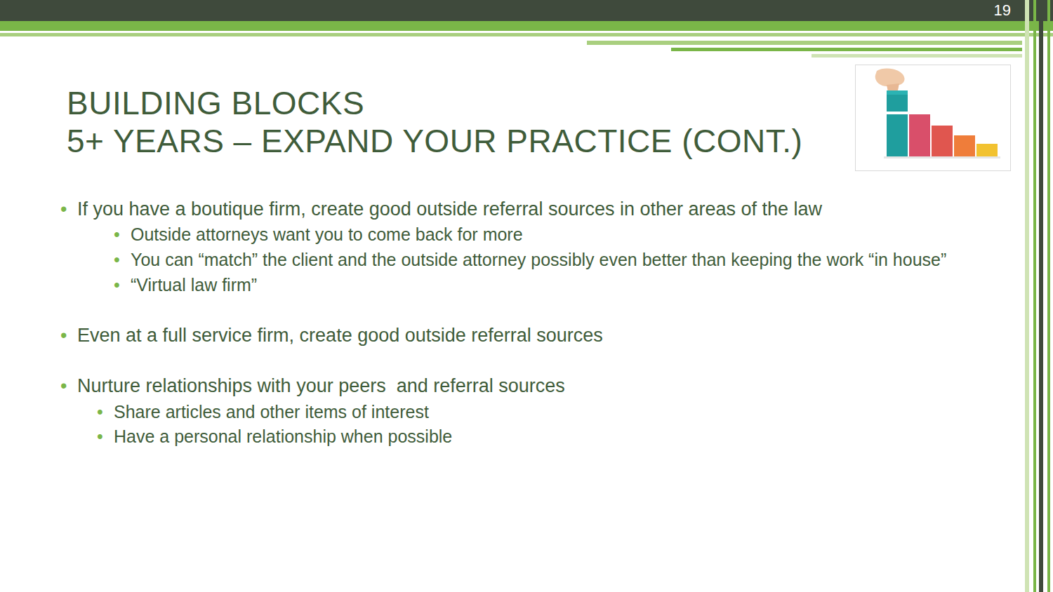19
BUILDING BLOCKS
5+ YEARS – EXPAND YOUR PRACTICE (CONT.)
If you have a boutique firm, create good outside referral sources in other areas of the law
Outside attorneys want you to come back for more
You can “match” the client and the outside attorney possibly even better than keeping the work “in house”
“Virtual law firm”
Even at a full service firm, create good outside referral sources
Nurture relationships with your peers and referral sources
Share articles and other items of interest
Have a personal relationship when possible